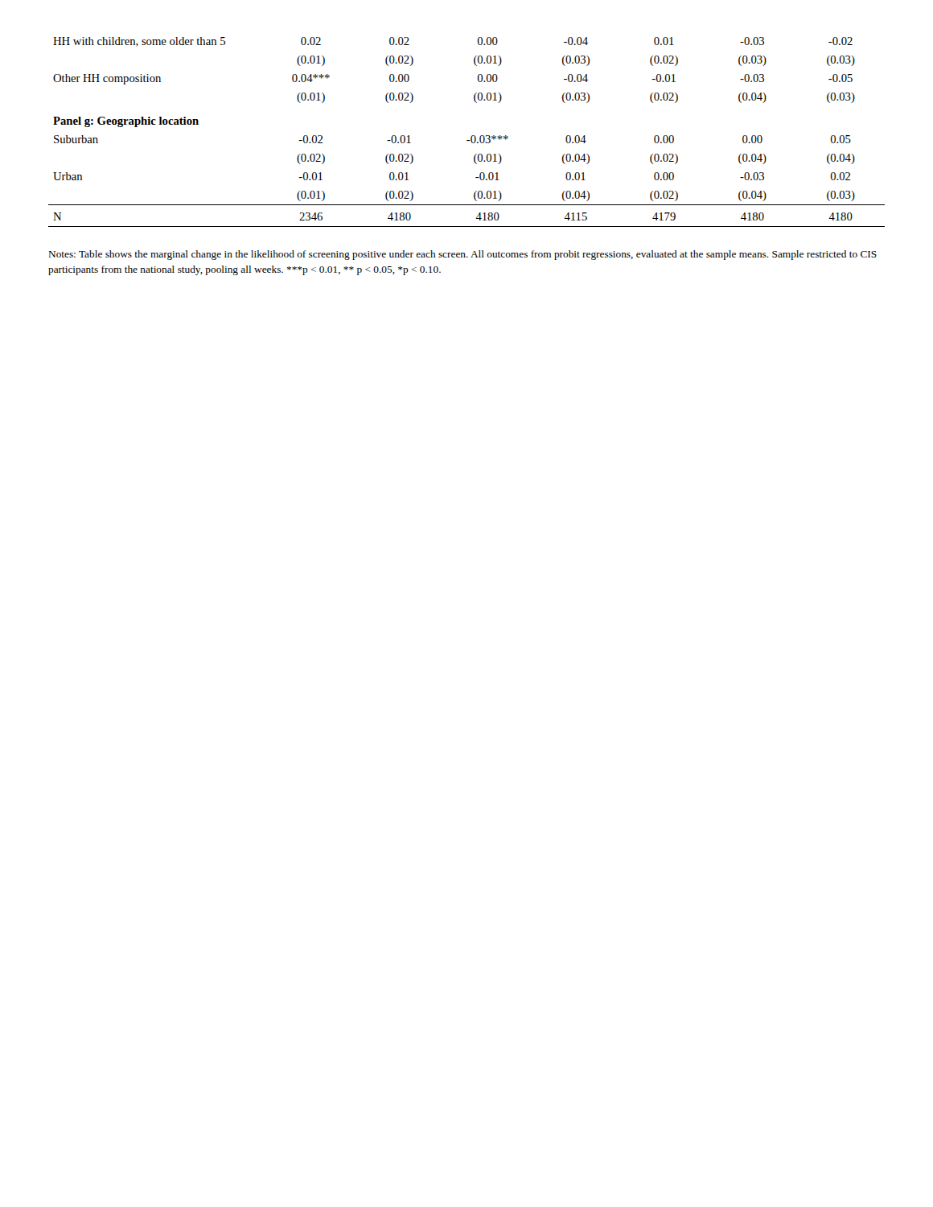| HH with children, some older than 5 | 0.02 | 0.02 | 0.00 | -0.04 | 0.01 | -0.03 | -0.02 |
| | (0.01) | (0.02) | (0.01) | (0.03) | (0.02) | (0.03) | (0.03) |
| Other HH composition | 0.04*** | 0.00 | 0.00 | -0.04 | -0.01 | -0.03 | -0.05 |
| | (0.01) | (0.02) | (0.01) | (0.03) | (0.02) | (0.04) | (0.03) |
| Panel g: Geographic location | | | | | | | |
| Suburban | -0.02 | -0.01 | -0.03*** | 0.04 | 0.00 | 0.00 | 0.05 |
| | (0.02) | (0.02) | (0.01) | (0.04) | (0.02) | (0.04) | (0.04) |
| Urban | -0.01 | 0.01 | -0.01 | 0.01 | 0.00 | -0.03 | 0.02 |
| | (0.01) | (0.02) | (0.01) | (0.04) | (0.02) | (0.04) | (0.03) |
| N | 2346 | 4180 | 4180 | 4115 | 4179 | 4180 | 4180 |
Notes: Table shows the marginal change in the likelihood of screening positive under each screen. All outcomes from probit regressions, evaluated at the sample means. Sample restricted to CIS participants from the national study, pooling all weeks. ***p < 0.01, ** p < 0.05, *p < 0.10.